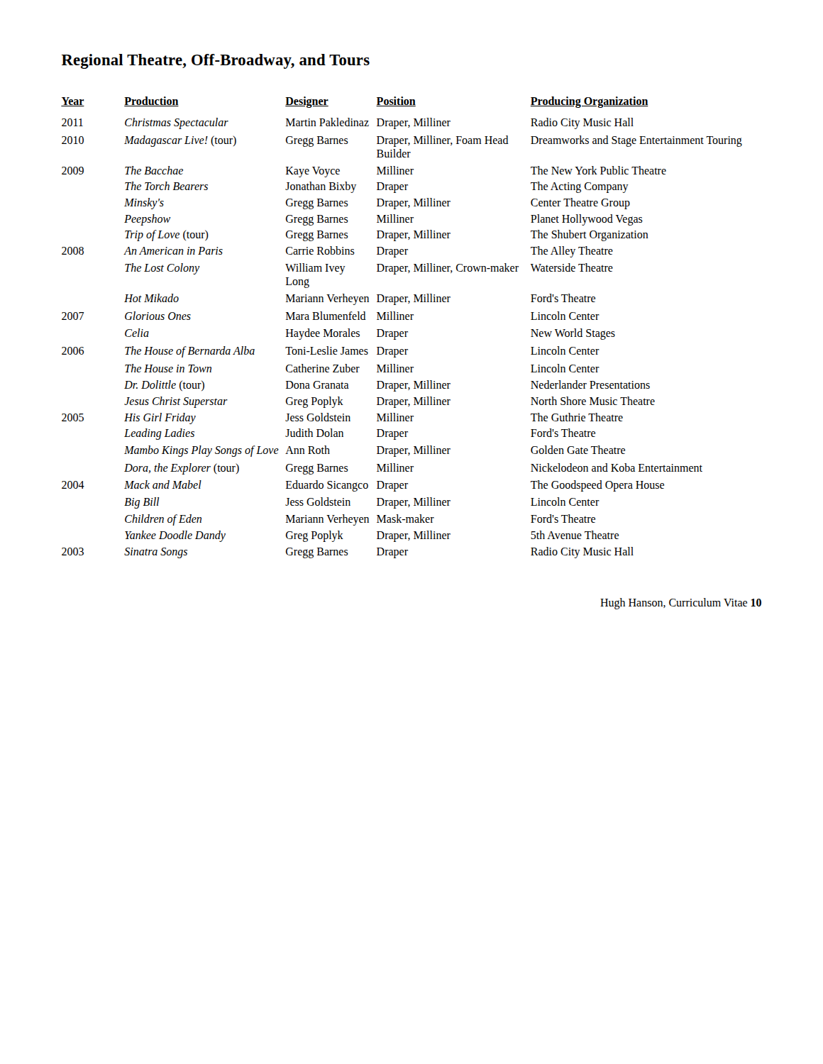Regional Theatre, Off-Broadway, and Tours
| Year | Production | Designer | Position | Producing Organization |
| --- | --- | --- | --- | --- |
| 2011 | Christmas Spectacular | Martin Pakledinaz | Draper, Milliner | Radio City Music Hall |
| 2010 | Madagascar Live! (tour) | Gregg Barnes | Draper, Milliner, Foam Head Builder | Dreamworks and Stage Entertainment Touring |
| 2009 | The Bacchae | Kaye Voyce | Milliner | The New York Public Theatre |
| | The Torch Bearers | Jonathan Bixby | Draper | The Acting Company |
| | Minsky's | Gregg Barnes | Draper, Milliner | Center Theatre Group |
| | Peepshow | Gregg Barnes | Milliner | Planet Hollywood Vegas |
| | Trip of Love (tour) | Gregg Barnes | Draper, Milliner | The Shubert Organization |
| 2008 | An American in Paris | Carrie Robbins | Draper | The Alley Theatre |
| | The Lost Colony | William Ivey Long | Draper, Milliner, Crown-maker | Waterside Theatre |
| | Hot Mikado | Mariann Verheyen | Draper, Milliner | Ford's Theatre |
| 2007 | Glorious Ones | Mara Blumenfeld | Milliner | Lincoln Center |
| | Celia | Haydee Morales | Draper | New World Stages |
| 2006 | The House of Bernarda Alba | Toni-Leslie James | Draper | Lincoln Center |
| | The House in Town | Catherine Zuber | Milliner | Lincoln Center |
| | Dr. Dolittle (tour) | Dona Granata | Draper, Milliner | Nederlander Presentations |
| | Jesus Christ Superstar | Greg Poplyk | Draper, Milliner | North Shore Music Theatre |
| 2005 | His Girl Friday | Jess Goldstein | Milliner | The Guthrie Theatre |
| | Leading Ladies | Judith Dolan | Draper | Ford's Theatre |
| | Mambo Kings Play Songs of Love | Ann Roth | Draper, Milliner | Golden Gate Theatre |
| | Dora, the Explorer (tour) | Gregg Barnes | Milliner | Nickelodeon and Koba Entertainment |
| 2004 | Mack and Mabel | Eduardo Sicangco | Draper | The Goodspeed Opera House |
| | Big Bill | Jess Goldstein | Draper, Milliner | Lincoln Center |
| | Children of Eden | Mariann Verheyen | Mask-maker | Ford's Theatre |
| | Yankee Doodle Dandy | Greg Poplyk | Draper, Milliner | 5th Avenue Theatre |
| 2003 | Sinatra Songs | Gregg Barnes | Draper | Radio City Music Hall |
Hugh Hanson, Curriculum Vitae 10